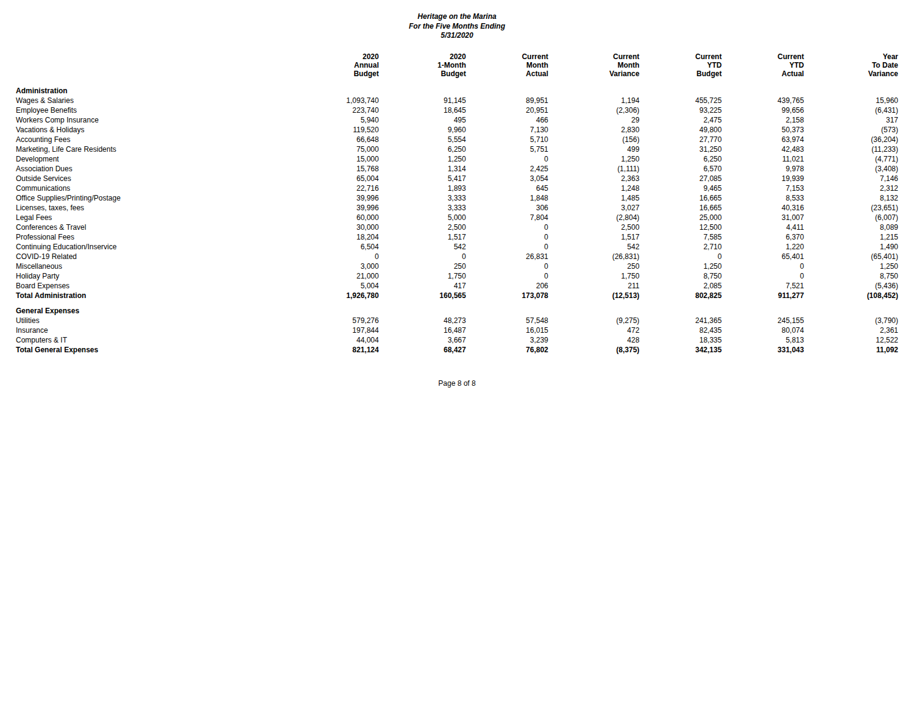Heritage on the Marina
For the Five Months Ending
5/31/2020
| | 2020 Annual Budget | 2020 1-Month Budget | Current Month Actual | Current Month Variance | Current YTD Budget | Current YTD Actual | Year To Date Variance |
| --- | --- | --- | --- | --- | --- | --- | --- |
| Administration | |
| Wages & Salaries | 1,093,740 | 91,145 | 89,951 | 1,194 | 455,725 | 439,765 | 15,960 |
| Employee Benefits | 223,740 | 18,645 | 20,951 | (2,306) | 93,225 | 99,656 | (6,431) |
| Workers Comp Insurance | 5,940 | 495 | 466 | 29 | 2,475 | 2,158 | 317 |
| Vacations & Holidays | 119,520 | 9,960 | 7,130 | 2,830 | 49,800 | 50,373 | (573) |
| Accounting Fees | 66,648 | 5,554 | 5,710 | (156) | 27,770 | 63,974 | (36,204) |
| Marketing, Life Care Residents | 75,000 | 6,250 | 5,751 | 499 | 31,250 | 42,483 | (11,233) |
| Development | 15,000 | 1,250 | 0 | 1,250 | 6,250 | 11,021 | (4,771) |
| Association Dues | 15,768 | 1,314 | 2,425 | (1,111) | 6,570 | 9,978 | (3,408) |
| Outside Services | 65,004 | 5,417 | 3,054 | 2,363 | 27,085 | 19,939 | 7,146 |
| Communications | 22,716 | 1,893 | 645 | 1,248 | 9,465 | 7,153 | 2,312 |
| Office Supplies/Printing/Postage | 39,996 | 3,333 | 1,848 | 1,485 | 16,665 | 8,533 | 8,132 |
| Licenses, taxes, fees | 39,996 | 3,333 | 306 | 3,027 | 16,665 | 40,316 | (23,651) |
| Legal Fees | 60,000 | 5,000 | 7,804 | (2,804) | 25,000 | 31,007 | (6,007) |
| Conferences & Travel | 30,000 | 2,500 | 0 | 2,500 | 12,500 | 4,411 | 8,089 |
| Professional Fees | 18,204 | 1,517 | 0 | 1,517 | 7,585 | 6,370 | 1,215 |
| Continuing Education/Inservice | 6,504 | 542 | 0 | 542 | 2,710 | 1,220 | 1,490 |
| COVID-19 Related | 0 | 0 | 26,831 | (26,831) | 0 | 65,401 | (65,401) |
| Miscellaneous | 3,000 | 250 | 0 | 250 | 1,250 | 0 | 1,250 |
| Holiday Party | 21,000 | 1,750 | 0 | 1,750 | 8,750 | 0 | 8,750 |
| Board Expenses | 5,004 | 417 | 206 | 211 | 2,085 | 7,521 | (5,436) |
| Total Administration | 1,926,780 | 160,565 | 173,078 | (12,513) | 802,825 | 911,277 | (108,452) |
| General Expenses | |
| Utilities | 579,276 | 48,273 | 57,548 | (9,275) | 241,365 | 245,155 | (3,790) |
| Insurance | 197,844 | 16,487 | 16,015 | 472 | 82,435 | 80,074 | 2,361 |
| Computers & IT | 44,004 | 3,667 | 3,239 | 428 | 18,335 | 5,813 | 12,522 |
| Total General Expenses | 821,124 | 68,427 | 76,802 | (8,375) | 342,135 | 331,043 | 11,092 |
Page 8 of 8